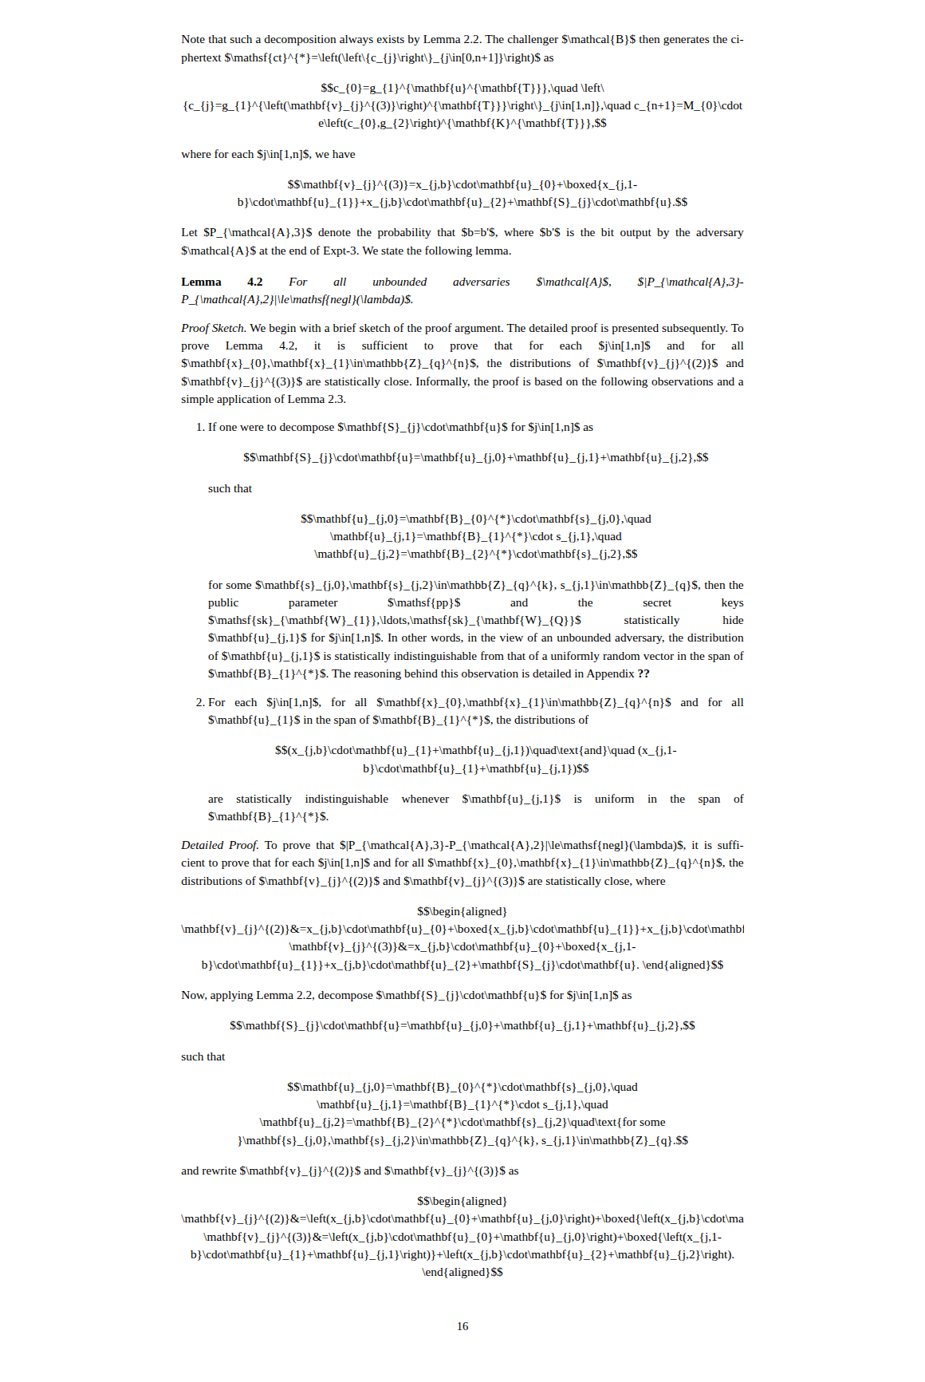Note that such a decomposition always exists by Lemma 2.2. The challenger $\mathcal{B}$ then generates the ciphertext $\mathsf{ct}^{*}=\left(\left\{c_{j}\right\}_{j\in[0,n+1]}\right)$ as
$$c_{0}=g_{1}^{\mathbf{u}^{\mathbf{T}}},\quad \left\{c_{j}=g_{1}^{\left(\mathbf{v}_{j}^{(3)}\right)^{\mathbf{T}}}\right\}_{j\in[1,n]},\quad c_{n+1}=M_{0}\cdot e\left(c_{0},g_{2}\right)^{\mathbf{K}^{\mathbf{T}}},$$
where for each $j\in[1,n]$, we have
$$\mathbf{v}_{j}^{(3)}=x_{j,b}\cdot\mathbf{u}_{0}+\boxed{x_{j,1-b}\cdot\mathbf{u}_{1}}+x_{j,b}\cdot\mathbf{u}_{2}+\mathbf{S}_{j}\cdot\mathbf{u}.$$
Let $P_{\mathcal{A},3}$ denote the probability that $b=b'$, where $b'$ is the bit output by the adversary $\mathcal{A}$ at the end of Expt-3. We state the following lemma.
Lemma 4.2 For all unbounded adversaries $\mathcal{A}$, $|P_{\mathcal{A},3}-P_{\mathcal{A},2}|\le\mathsf{negl}(\lambda)$.
Proof Sketch. We begin with a brief sketch of the proof argument. The detailed proof is presented subsequently. To prove Lemma 4.2, it is sufficient to prove that for each $j\in[1,n]$ and for all $\mathbf{x}_{0},\mathbf{x}_{1}\in\mathbb{Z}_{q}^{n}$, the distributions of $\mathbf{v}_{j}^{(2)}$ and $\mathbf{v}_{j}^{(3)}$ are statistically close. Informally, the proof is based on the following observations and a simple application of Lemma 2.3.
If one were to decompose $\mathbf{S}_{j}\cdot\mathbf{u}$ for $j\in[1,n]$ as
$$\mathbf{S}_{j}\cdot\mathbf{u}=\mathbf{u}_{j,0}+\mathbf{u}_{j,1}+\mathbf{u}_{j,2},$$
such that
$$\mathbf{u}_{j,0}=\mathbf{B}_{0}^{*}\cdot\mathbf{s}_{j,0},\quad \mathbf{u}_{j,1}=\mathbf{B}_{1}^{*}\cdot s_{j,1},\quad \mathbf{u}_{j,2}=\mathbf{B}_{2}^{*}\cdot\mathbf{s}_{j,2},$$
for some $\mathbf{s}_{j,0},\mathbf{s}_{j,2}\in\mathbb{Z}_{q}^{k}, s_{j,1}\in\mathbb{Z}_{q}$, then the public parameter $\mathsf{pp}$ and the secret keys $\mathsf{sk}_{\mathbf{W}_{1}},\ldots,\mathsf{sk}_{\mathbf{W}_{Q}}$ statistically hide $\mathbf{u}_{j,1}$ for $j\in[1,n]$. In other words, in the view of an unbounded adversary, the distribution of $\mathbf{u}_{j,1}$ is statistically indistinguishable from that of a uniformly random vector in the span of $\mathbf{B}_{1}^{*}$. The reasoning behind this observation is detailed in Appendix ??
For each $j\in[1,n]$, for all $\mathbf{x}_{0},\mathbf{x}_{1}\in\mathbb{Z}_{q}^{n}$ and for all $\mathbf{u}_{1}$ in the span of $\mathbf{B}_{1}^{*}$, the distributions of
$$(x_{j,b}\cdot\mathbf{u}_{1}+\mathbf{u}_{j,1})\quad\text{and}\quad (x_{j,1-b}\cdot\mathbf{u}_{1}+\mathbf{u}_{j,1})$$
are statistically indistinguishable whenever $\mathbf{u}_{j,1}$ is uniform in the span of $\mathbf{B}_{1}^{*}$.
Detailed Proof. To prove that $|P_{\mathcal{A},3}-P_{\mathcal{A},2}|\le\mathsf{negl}(\lambda)$, it is sufficient to prove that for each $j\in[1,n]$ and for all $\mathbf{x}_{0},\mathbf{x}_{1}\in\mathbb{Z}_{q}^{n}$, the distributions of $\mathbf{v}_{j}^{(2)}$ and $\mathbf{v}_{j}^{(3)}$ are statistically close, where
$$\begin{aligned} \mathbf{v}_{j}^{(2)}&=x_{j,b}\cdot\mathbf{u}_{0}+\boxed{x_{j,b}\cdot\mathbf{u}_{1}}+x_{j,b}\cdot\mathbf{u}_{2}+\mathbf{S}_{j}\cdot\mathbf{u},\\ \mathbf{v}_{j}^{(3)}&=x_{j,b}\cdot\mathbf{u}_{0}+\boxed{x_{j,1-b}\cdot\mathbf{u}_{1}}+x_{j,b}\cdot\mathbf{u}_{2}+\mathbf{S}_{j}\cdot\mathbf{u}. \end{aligned}$$
Now, applying Lemma 2.2, decompose $\mathbf{S}_{j}\cdot\mathbf{u}$ for $j\in[1,n]$ as
$$\mathbf{S}_{j}\cdot\mathbf{u}=\mathbf{u}_{j,0}+\mathbf{u}_{j,1}+\mathbf{u}_{j,2},$$
such that
$$\mathbf{u}_{j,0}=\mathbf{B}_{0}^{*}\cdot\mathbf{s}_{j,0},\quad \mathbf{u}_{j,1}=\mathbf{B}_{1}^{*}\cdot s_{j,1},\quad \mathbf{u}_{j,2}=\mathbf{B}_{2}^{*}\cdot\mathbf{s}_{j,2}\quad\text{for some }\mathbf{s}_{j,0},\mathbf{s}_{j,2}\in\mathbb{Z}_{q}^{k}, s_{j,1}\in\mathbb{Z}_{q}.$$
and rewrite $\mathbf{v}_{j}^{(2)}$ and $\mathbf{v}_{j}^{(3)}$ as
$$\begin{aligned} \mathbf{v}_{j}^{(2)}&=\left(x_{j,b}\cdot\mathbf{u}_{0}+\mathbf{u}_{j,0}\right)+\boxed{\left(x_{j,b}\cdot\mathbf{u}_{1}+\mathbf{u}_{j,1}\right)}+\left(x_{j,b}\cdot\mathbf{u}_{2}+\mathbf{u}_{j,2}\right),\\ \mathbf{v}_{j}^{(3)}&=\left(x_{j,b}\cdot\mathbf{u}_{0}+\mathbf{u}_{j,0}\right)+\boxed{\left(x_{j,1-b}\cdot\mathbf{u}_{1}+\mathbf{u}_{j,1}\right)}+\left(x_{j,b}\cdot\mathbf{u}_{2}+\mathbf{u}_{j,2}\right). \end{aligned}$$
16